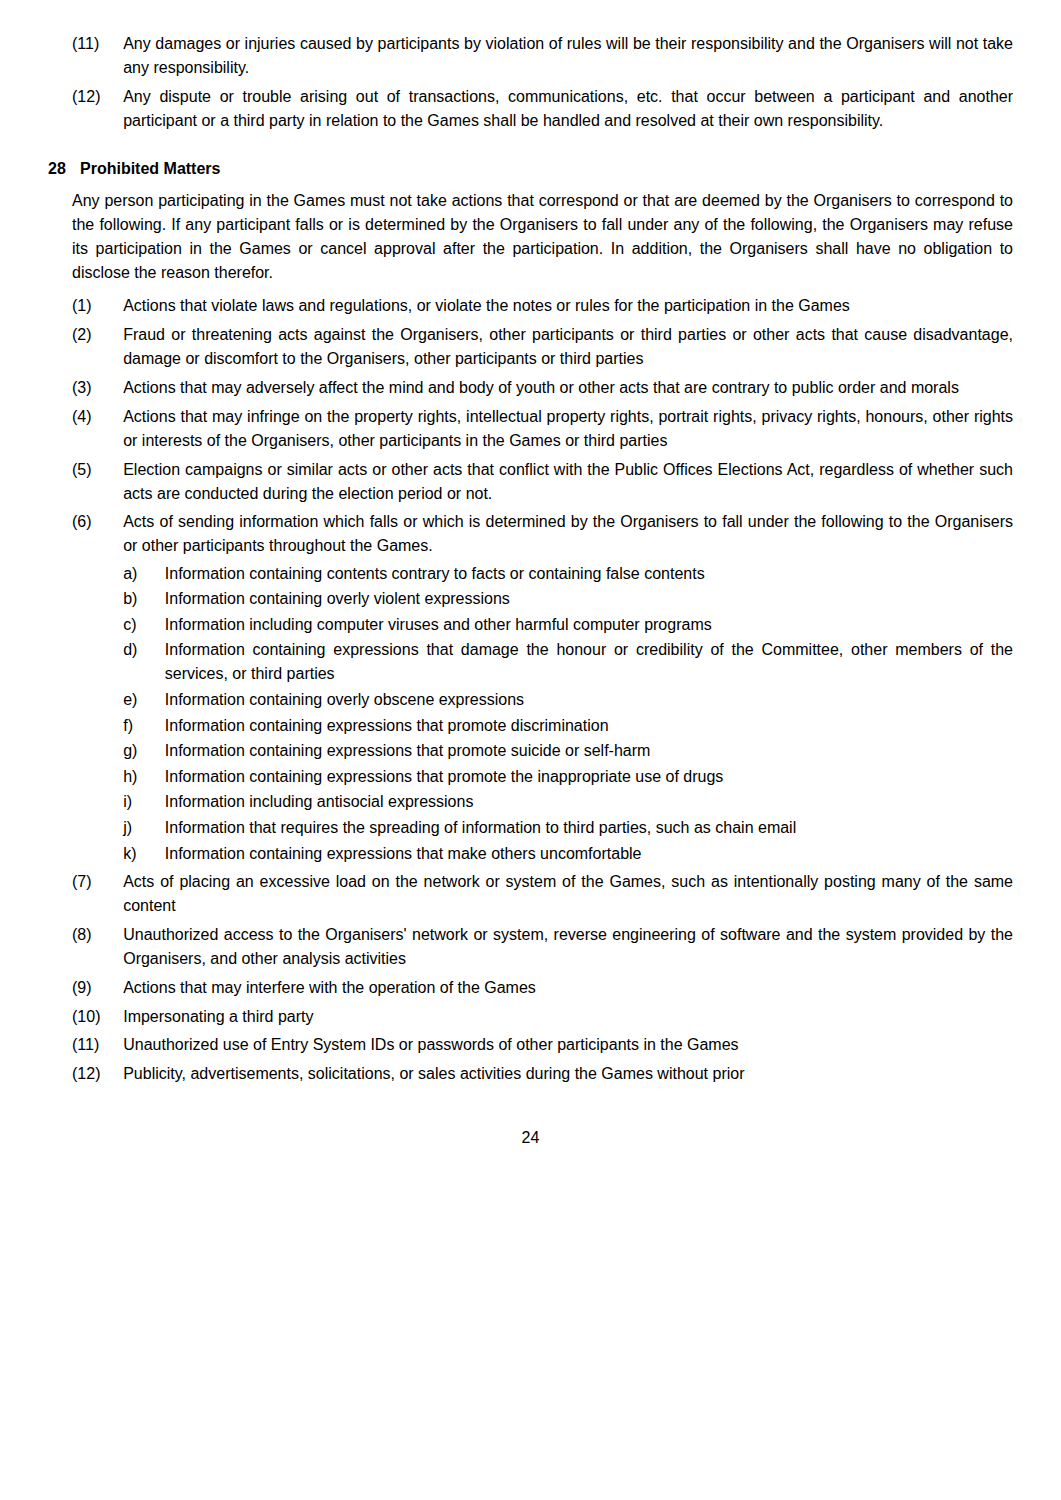(11) Any damages or injuries caused by participants by violation of rules will be their responsibility and the Organisers will not take any responsibility.
(12) Any dispute or trouble arising out of transactions, communications, etc. that occur between a participant and another participant or a third party in relation to the Games shall be handled and resolved at their own responsibility.
28 Prohibited Matters
Any person participating in the Games must not take actions that correspond or that are deemed by the Organisers to correspond to the following. If any participant falls or is determined by the Organisers to fall under any of the following, the Organisers may refuse its participation in the Games or cancel approval after the participation. In addition, the Organisers shall have no obligation to disclose the reason therefor.
(1) Actions that violate laws and regulations, or violate the notes or rules for the participation in the Games
(2) Fraud or threatening acts against the Organisers, other participants or third parties or other acts that cause disadvantage, damage or discomfort to the Organisers, other participants or third parties
(3) Actions that may adversely affect the mind and body of youth or other acts that are contrary to public order and morals
(4) Actions that may infringe on the property rights, intellectual property rights, portrait rights, privacy rights, honours, other rights or interests of the Organisers, other participants in the Games or third parties
(5) Election campaigns or similar acts or other acts that conflict with the Public Offices Elections Act, regardless of whether such acts are conducted during the election period or not.
(6) Acts of sending information which falls or which is determined by the Organisers to fall under the following to the Organisers or other participants throughout the Games.
a) Information containing contents contrary to facts or containing false contents
b) Information containing overly violent expressions
c) Information including computer viruses and other harmful computer programs
d) Information containing expressions that damage the honour or credibility of the Committee, other members of the services, or third parties
e) Information containing overly obscene expressions
f) Information containing expressions that promote discrimination
g) Information containing expressions that promote suicide or self-harm
h) Information containing expressions that promote the inappropriate use of drugs
i) Information including antisocial expressions
j) Information that requires the spreading of information to third parties, such as chain email
k) Information containing expressions that make others uncomfortable
(7) Acts of placing an excessive load on the network or system of the Games, such as intentionally posting many of the same content
(8) Unauthorized access to the Organisers' network or system, reverse engineering of software and the system provided by the Organisers, and other analysis activities
(9) Actions that may interfere with the operation of the Games
(10) Impersonating a third party
(11) Unauthorized use of Entry System IDs or passwords of other participants in the Games
(12) Publicity, advertisements, solicitations, or sales activities during the Games without prior
24